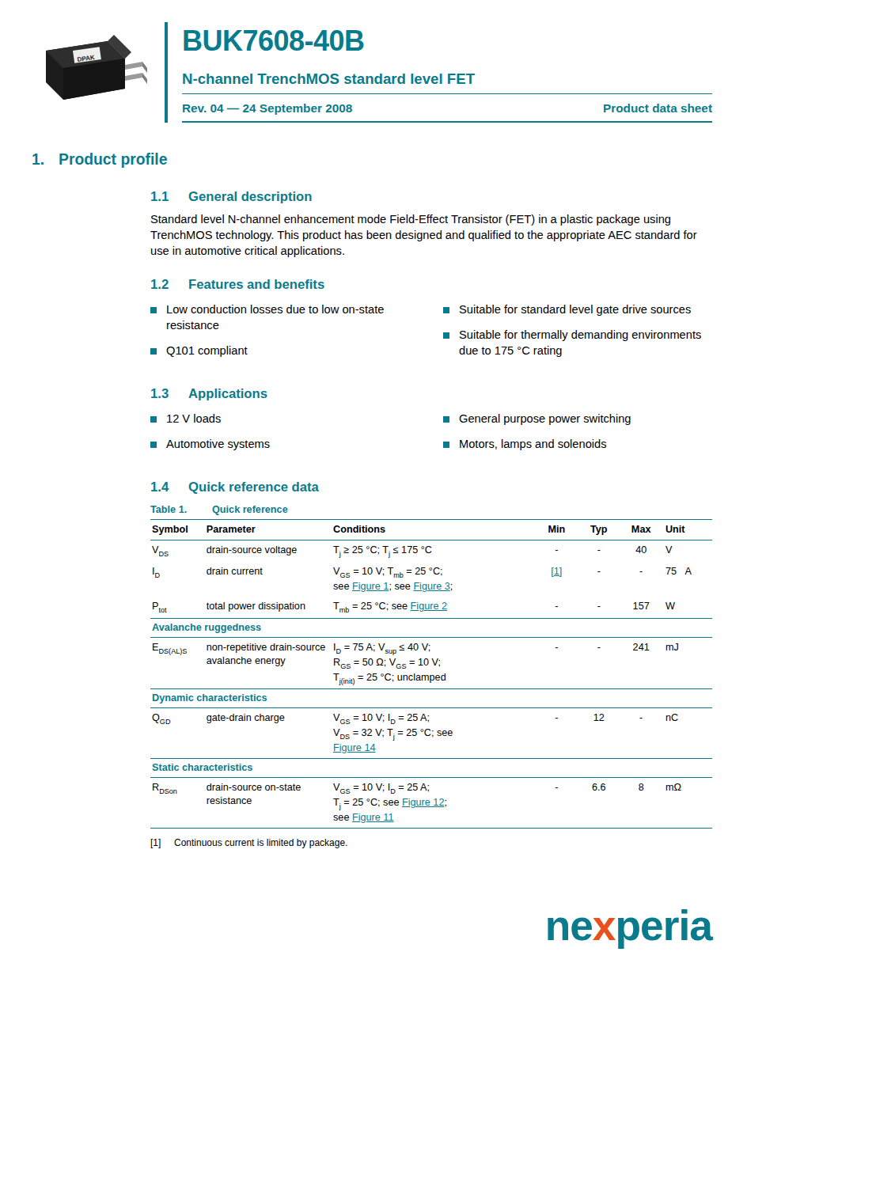DPAK
BUK7608-40B
N-channel TrenchMOS standard level FET
Rev. 04 — 24 September 2008 Product data sheet
1. Product profile
1.1 General description
Standard level N-channel enhancement mode Field-Effect Transistor (FET) in a plastic package using TrenchMOS technology. This product has been designed and qualified to the appropriate AEC standard for use in automotive critical applications.
1.2 Features and benefits
Low conduction losses due to low on-state resistance
Q101 compliant
Suitable for standard level gate drive sources
Suitable for thermally demanding environments due to 175 °C rating
1.3 Applications
12 V loads
Automotive systems
General purpose power switching
Motors, lamps and solenoids
1.4 Quick reference data
Table 1. Quick reference
| Symbol | Parameter | Conditions | Min | Typ | Max | Unit |
| --- | --- | --- | --- | --- | --- | --- |
| V DS | drain-source voltage | T j ≥ 25 °C; T j ≤ 175 °C | - | - | 40 | V |
| I D | drain current | V GS = 10 V; T mb = 25 °C; see Figure 1 ; see Figure 3 ; | [1] | - | - | 75 A |
| P tot | total power dissipation | T mb = 25 °C; see Figure 2 | - | - | 157 | W |
| Avalanche ruggedness |
| E DS(AL)S | non-repetitive drain-source avalanche energy | I D = 75 A; V sup ≤ 40 V; R GS = 50 Ω; V GS = 10 V; T j(init) = 25 °C; unclamped | - | - | 241 | mJ |
| Dynamic characteristics |
| Q GD | gate-drain charge | V GS = 10 V; I D = 25 A; V DS = 32 V; T j = 25 °C; see Figure 14 | - | 12 | - | nC |
| Static characteristics |
| R DSon | drain-source on-state resistance | V GS = 10 V; I D = 25 A; T j = 25 °C; see Figure 12 ; see Figure 11 | - | 6.6 | 8 | mΩ |
[1] Continuous current is limited by package.
nexperia